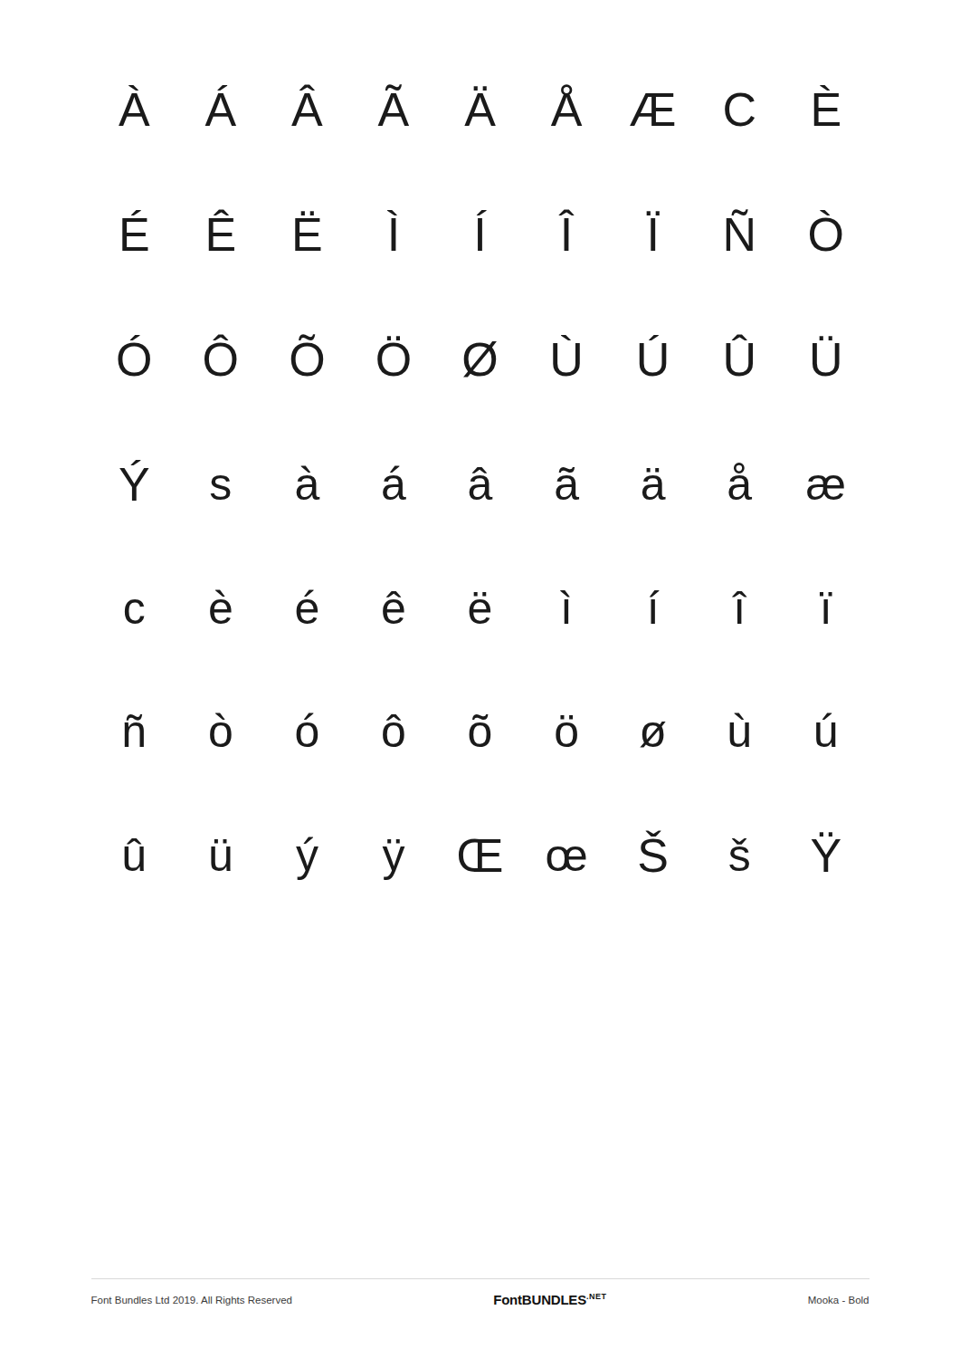À Á Â Ã Ä Å Æ C È
É Ê Ë Ì Í Î Ï Ñ Ò
Ó Ô Õ Ö Ø Ù Ú Û Ü
Ý s à á â ã ä å æ
c è é ê ë ì í î ï
ñ ò ó ô õ ö ø ù ú
û ü ý ÿ Œ œ Š š Ÿ
Font Bundles Ltd 2019. All Rights Reserved
FontBUNDLES.NET
Mooka - Bold